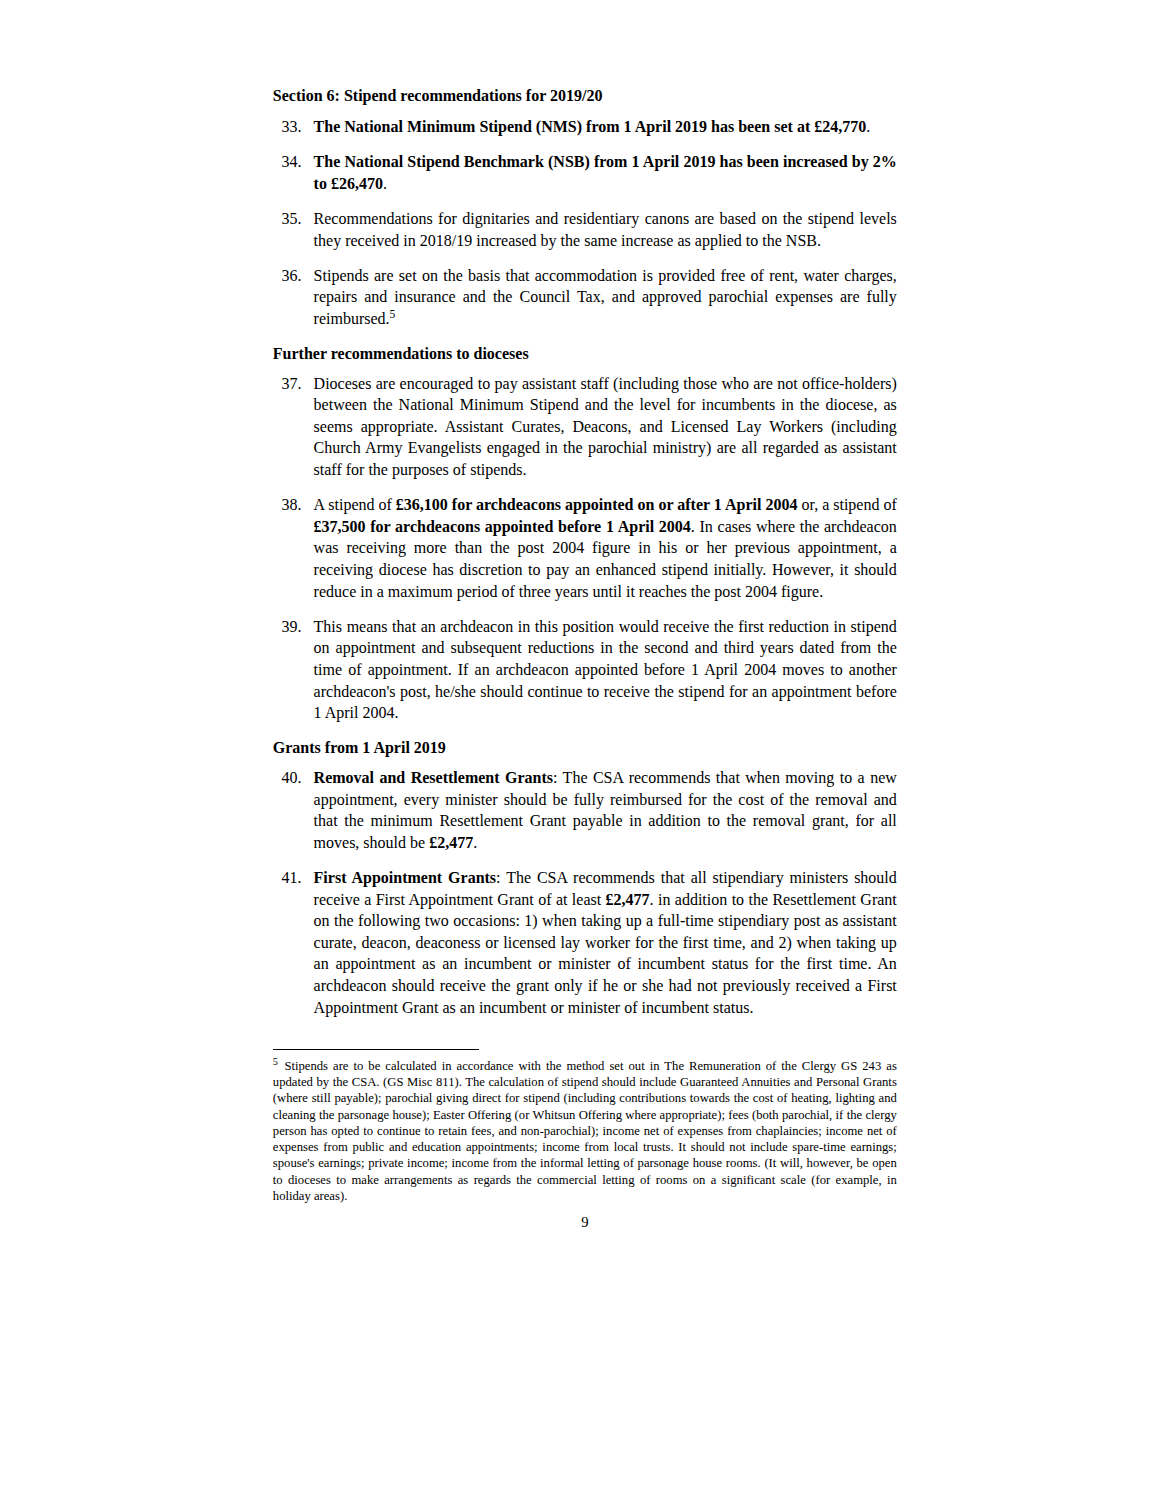Section 6: Stipend recommendations for 2019/20
33. The National Minimum Stipend (NMS) from 1 April 2019 has been set at £24,770.
34. The National Stipend Benchmark (NSB) from 1 April 2019 has been increased by 2% to £26,470.
35. Recommendations for dignitaries and residentiary canons are based on the stipend levels they received in 2018/19 increased by the same increase as applied to the NSB.
36. Stipends are set on the basis that accommodation is provided free of rent, water charges, repairs and insurance and the Council Tax, and approved parochial expenses are fully reimbursed.5
Further recommendations to dioceses
37. Dioceses are encouraged to pay assistant staff (including those who are not office-holders) between the National Minimum Stipend and the level for incumbents in the diocese, as seems appropriate. Assistant Curates, Deacons, and Licensed Lay Workers (including Church Army Evangelists engaged in the parochial ministry) are all regarded as assistant staff for the purposes of stipends.
38. A stipend of £36,100 for archdeacons appointed on or after 1 April 2004 or, a stipend of £37,500 for archdeacons appointed before 1 April 2004. In cases where the archdeacon was receiving more than the post 2004 figure in his or her previous appointment, a receiving diocese has discretion to pay an enhanced stipend initially. However, it should reduce in a maximum period of three years until it reaches the post 2004 figure.
39. This means that an archdeacon in this position would receive the first reduction in stipend on appointment and subsequent reductions in the second and third years dated from the time of appointment. If an archdeacon appointed before 1 April 2004 moves to another archdeacon's post, he/she should continue to receive the stipend for an appointment before 1 April 2004.
Grants from 1 April 2019
40. Removal and Resettlement Grants: The CSA recommends that when moving to a new appointment, every minister should be fully reimbursed for the cost of the removal and that the minimum Resettlement Grant payable in addition to the removal grant, for all moves, should be £2,477.
41. First Appointment Grants: The CSA recommends that all stipendiary ministers should receive a First Appointment Grant of at least £2,477. in addition to the Resettlement Grant on the following two occasions: 1) when taking up a full-time stipendiary post as assistant curate, deacon, deaconess or licensed lay worker for the first time, and 2) when taking up an appointment as an incumbent or minister of incumbent status for the first time. An archdeacon should receive the grant only if he or she had not previously received a First Appointment Grant as an incumbent or minister of incumbent status.
5 Stipends are to be calculated in accordance with the method set out in The Remuneration of the Clergy GS 243 as updated by the CSA. (GS Misc 811). The calculation of stipend should include Guaranteed Annuities and Personal Grants (where still payable); parochial giving direct for stipend (including contributions towards the cost of heating, lighting and cleaning the parsonage house); Easter Offering (or Whitsun Offering where appropriate); fees (both parochial, if the clergy person has opted to continue to retain fees, and non-parochial); income net of expenses from chaplaincies; income net of expenses from public and education appointments; income from local trusts. It should not include spare-time earnings; spouse's earnings; private income; income from the informal letting of parsonage house rooms. (It will, however, be open to dioceses to make arrangements as regards the commercial letting of rooms on a significant scale (for example, in holiday areas).
9